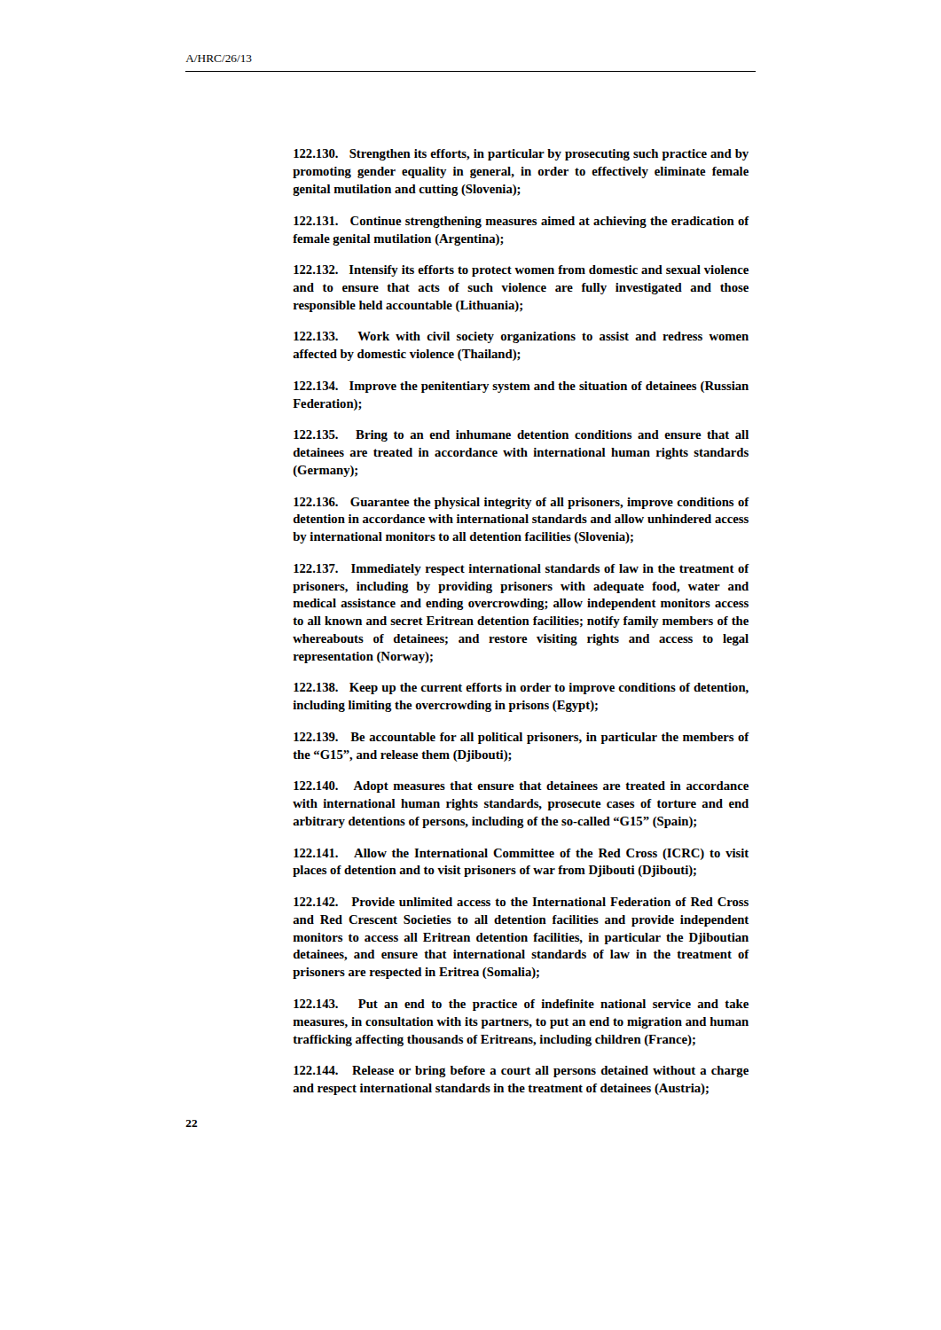A/HRC/26/13
122.130. Strengthen its efforts, in particular by prosecuting such practice and by promoting gender equality in general, in order to effectively eliminate female genital mutilation and cutting (Slovenia);
122.131. Continue strengthening measures aimed at achieving the eradication of female genital mutilation (Argentina);
122.132. Intensify its efforts to protect women from domestic and sexual violence and to ensure that acts of such violence are fully investigated and those responsible held accountable (Lithuania);
122.133. Work with civil society organizations to assist and redress women affected by domestic violence (Thailand);
122.134. Improve the penitentiary system and the situation of detainees (Russian Federation);
122.135. Bring to an end inhumane detention conditions and ensure that all detainees are treated in accordance with international human rights standards (Germany);
122.136. Guarantee the physical integrity of all prisoners, improve conditions of detention in accordance with international standards and allow unhindered access by international monitors to all detention facilities (Slovenia);
122.137. Immediately respect international standards of law in the treatment of prisoners, including by providing prisoners with adequate food, water and medical assistance and ending overcrowding; allow independent monitors access to all known and secret Eritrean detention facilities; notify family members of the whereabouts of detainees; and restore visiting rights and access to legal representation (Norway);
122.138. Keep up the current efforts in order to improve conditions of detention, including limiting the overcrowding in prisons (Egypt);
122.139. Be accountable for all political prisoners, in particular the members of the “G15”, and release them (Djibouti);
122.140. Adopt measures that ensure that detainees are treated in accordance with international human rights standards, prosecute cases of torture and end arbitrary detentions of persons, including of the so-called “G15” (Spain);
122.141. Allow the International Committee of the Red Cross (ICRC) to visit places of detention and to visit prisoners of war from Djibouti (Djibouti);
122.142. Provide unlimited access to the International Federation of Red Cross and Red Crescent Societies to all detention facilities and provide independent monitors to access all Eritrean detention facilities, in particular the Djiboutian detainees, and ensure that international standards of law in the treatment of prisoners are respected in Eritrea (Somalia);
122.143. Put an end to the practice of indefinite national service and take measures, in consultation with its partners, to put an end to migration and human trafficking affecting thousands of Eritreans, including children (France);
122.144. Release or bring before a court all persons detained without a charge and respect international standards in the treatment of detainees (Austria);
22